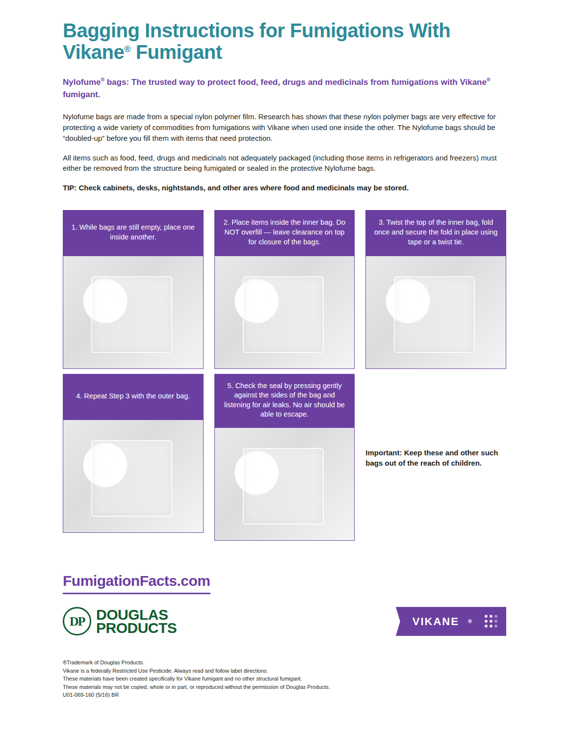Bagging Instructions for Fumigations With Vikane® Fumigant
Nylofume® bags: The trusted way to protect food, feed, drugs and medicinals from fumigations with Vikane® fumigant.
Nylofume bags are made from a special nylon polymer film. Research has shown that these nylon polymer bags are very effective for protecting a wide variety of commodities from fumigations with Vikane when used one inside the other. The Nylofume bags should be “doubled-up” before you fill them with items that need protection.
All items such as food, feed, drugs and medicinals not adequately packaged (including those items in refrigerators and freezers) must either be removed from the structure being fumigated or sealed in the protective Nylofume bags.
TIP: Check cabinets, desks, nightstands, and other ares where food and medicinals may be stored.
1. While bags are still empty, place one inside another.
2. Place items inside the inner bag. Do NOT overfill — leave clearance on top for closure of the bags.
3. Twist the top of the inner bag, fold once and secure the fold in place using tape or a twist tie.
4. Repeat Step 3 with the outer bag.
5. Check the seal by pressing gently against the sides of the bag and listening for air leaks. No air should be able to escape.
Important: Keep these and other such bags out of the reach of children.
FumigationFacts.com
DP
DOUGLAS
PRODUCTS
VIKANE®
®Trademark of Douglas Products.
Vikane is a federally Restricted Use Pesticide. Always read and follow label directions.
These materials have been created specifically for Vikane fumigant and no other structural fumigant.
These materials may not be copied, whole or in part, or reproduced without the permission of Douglas Products.
U01-069-160 (5/16) BR